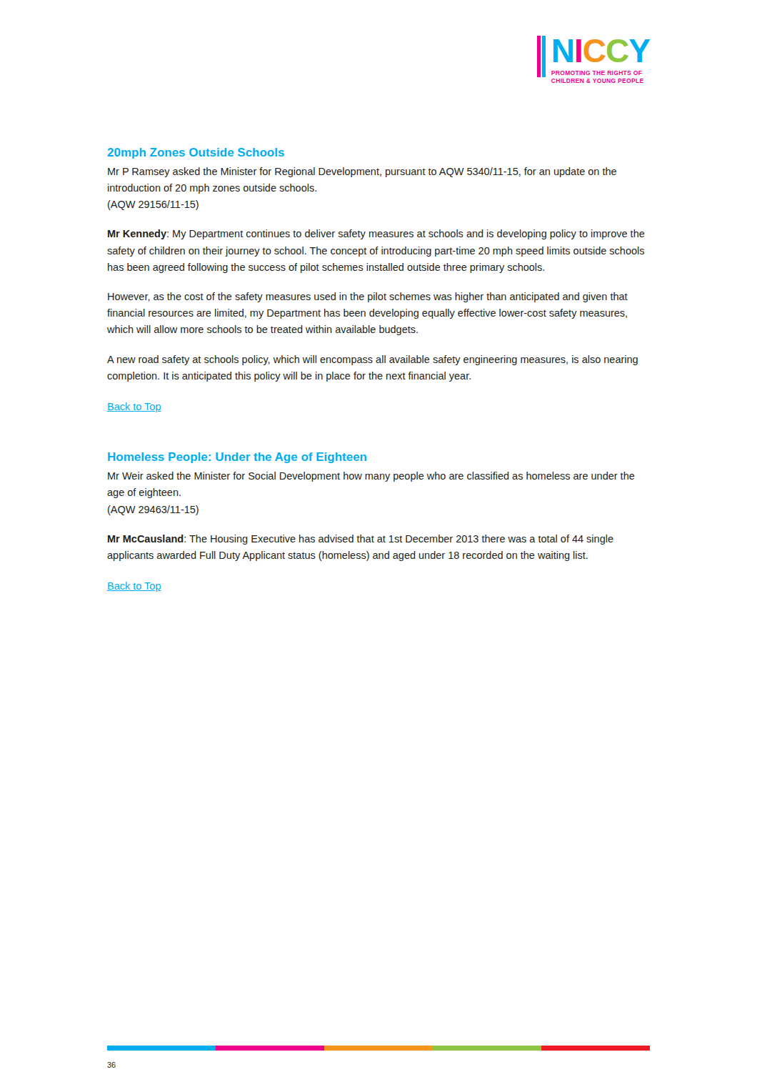NICCY
PROMOTING THE RIGHTS OF
CHILDREN & YOUNG PEOPLE
20mph Zones Outside Schools
Mr P Ramsey asked the Minister for Regional Development, pursuant to AQW 5340/11-15, for an update on the introduction of 20 mph zones outside schools.
(AQW 29156/11-15)
Mr Kennedy: My Department continues to deliver safety measures at schools and is developing policy to improve the safety of children on their journey to school. The concept of introducing part-time 20 mph speed limits outside schools has been agreed following the success of pilot schemes installed outside three primary schools.
However, as the cost of the safety measures used in the pilot schemes was higher than anticipated and given that financial resources are limited, my Department has been developing equally effective lower-cost safety measures, which will allow more schools to be treated within available budgets.
A new road safety at schools policy, which will encompass all available safety engineering measures, is also nearing completion. It is anticipated this policy will be in place for the next financial year.
Back to Top
Homeless People: Under the Age of Eighteen
Mr Weir asked the Minister for Social Development how many people who are classified as homeless are under the age of eighteen.
(AQW 29463/11-15)
Mr McCausland: The Housing Executive has advised that at 1st December 2013 there was a total of 44 single applicants awarded Full Duty Applicant status (homeless) and aged under 18 recorded on the waiting list.
Back to Top
36